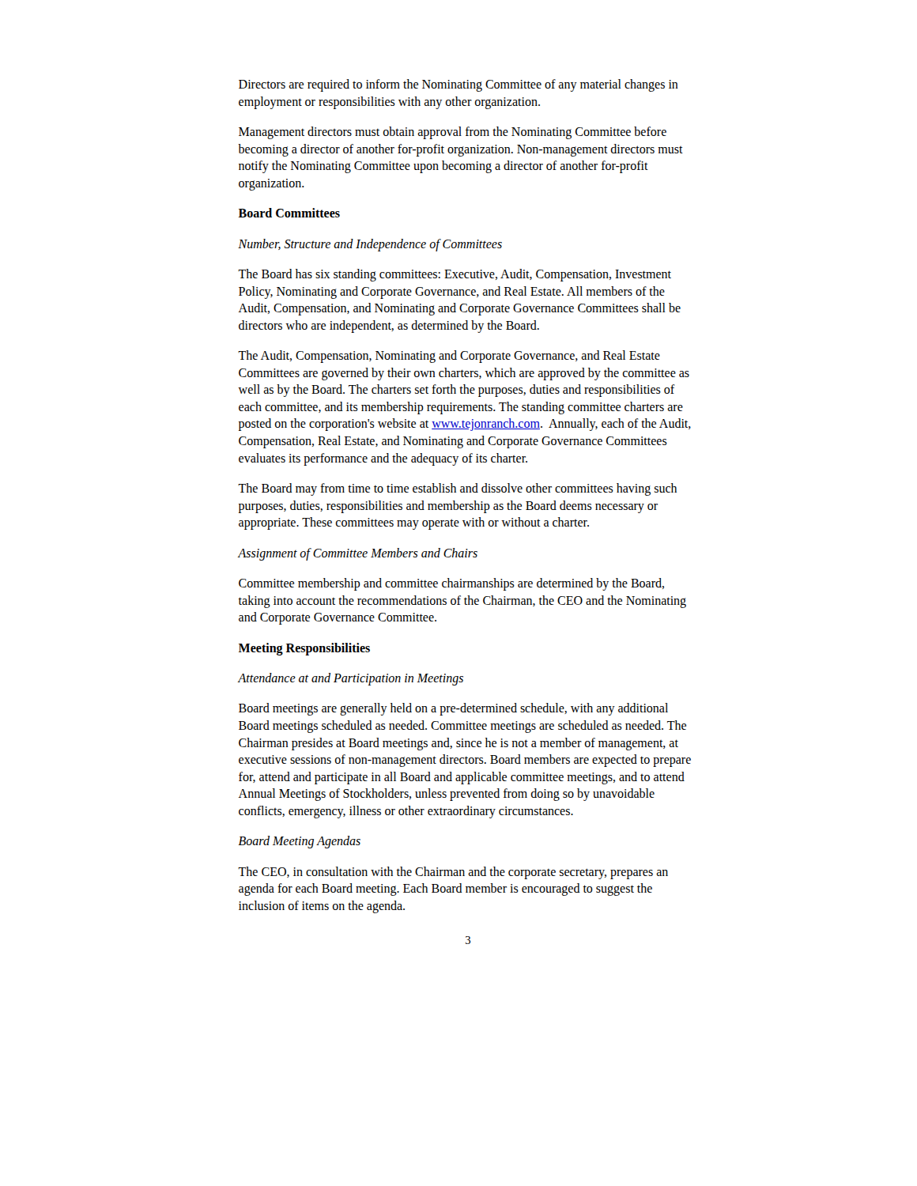Directors are required to inform the Nominating Committee of any material changes in employment or responsibilities with any other organization.
Management directors must obtain approval from the Nominating Committee before becoming a director of another for-profit organization. Non-management directors must notify the Nominating Committee upon becoming a director of another for-profit organization.
Board Committees
Number, Structure and Independence of Committees
The Board has six standing committees: Executive, Audit, Compensation, Investment Policy, Nominating and Corporate Governance, and Real Estate. All members of the Audit, Compensation, and Nominating and Corporate Governance Committees shall be directors who are independent, as determined by the Board.
The Audit, Compensation, Nominating and Corporate Governance, and Real Estate Committees are governed by their own charters, which are approved by the committee as well as by the Board. The charters set forth the purposes, duties and responsibilities of each committee, and its membership requirements. The standing committee charters are posted on the corporation's website at www.tejonranch.com. Annually, each of the Audit, Compensation, Real Estate, and Nominating and Corporate Governance Committees evaluates its performance and the adequacy of its charter.
The Board may from time to time establish and dissolve other committees having such purposes, duties, responsibilities and membership as the Board deems necessary or appropriate. These committees may operate with or without a charter.
Assignment of Committee Members and Chairs
Committee membership and committee chairmanships are determined by the Board, taking into account the recommendations of the Chairman, the CEO and the Nominating and Corporate Governance Committee.
Meeting Responsibilities
Attendance at and Participation in Meetings
Board meetings are generally held on a pre-determined schedule, with any additional Board meetings scheduled as needed. Committee meetings are scheduled as needed. The Chairman presides at Board meetings and, since he is not a member of management, at executive sessions of non-management directors. Board members are expected to prepare for, attend and participate in all Board and applicable committee meetings, and to attend Annual Meetings of Stockholders, unless prevented from doing so by unavoidable conflicts, emergency, illness or other extraordinary circumstances.
Board Meeting Agendas
The CEO, in consultation with the Chairman and the corporate secretary, prepares an agenda for each Board meeting. Each Board member is encouraged to suggest the inclusion of items on the agenda.
3